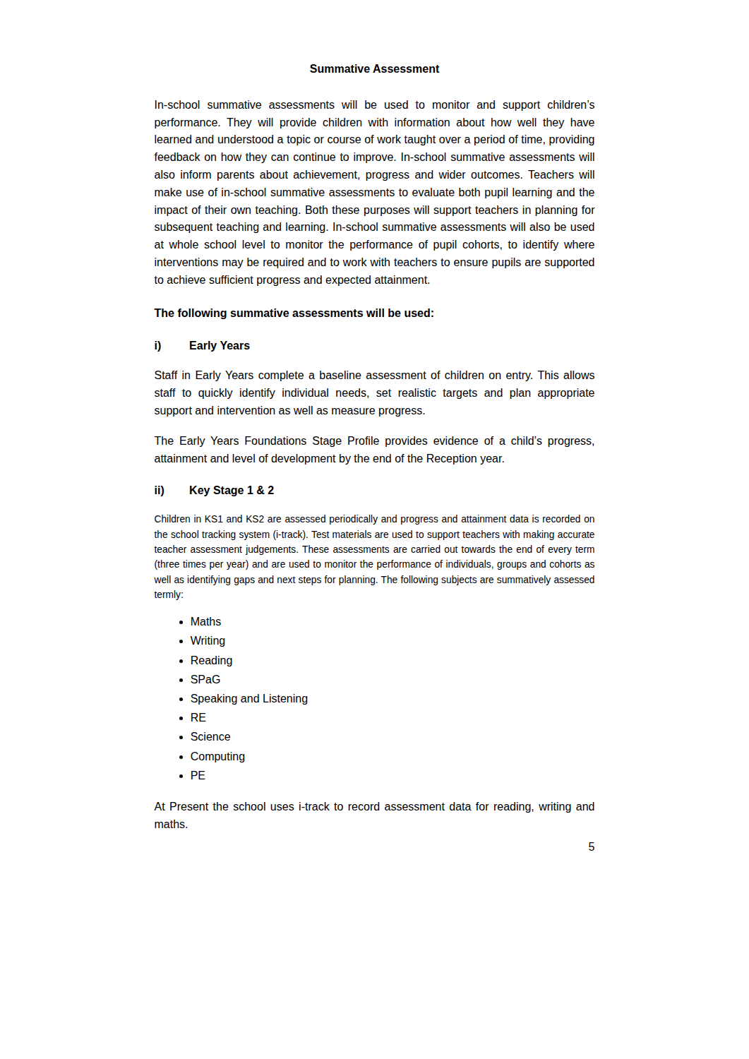Summative Assessment
In-school summative assessments will be used to monitor and support children’s performance. They will provide children with information about how well they have learned and understood a topic or course of work taught over a period of time, providing feedback on how they can continue to improve. In-school summative assessments will also inform parents about achievement, progress and wider outcomes. Teachers will make use of in-school summative assessments to evaluate both pupil learning and the impact of their own teaching. Both these purposes will support teachers in planning for subsequent teaching and learning. In-school summative assessments will also be used at whole school level to monitor the performance of pupil cohorts, to identify where interventions may be required and to work with teachers to ensure pupils are supported to achieve sufficient progress and expected attainment.
The following summative assessments will be used:
i) Early Years
Staff in Early Years complete a baseline assessment of children on entry. This allows staff to quickly identify individual needs, set realistic targets and plan appropriate support and intervention as well as measure progress.
The Early Years Foundations Stage Profile provides evidence of a child’s progress, attainment and level of development by the end of the Reception year.
ii) Key Stage 1 & 2
Children in KS1 and KS2 are assessed periodically and progress and attainment data is recorded on the school tracking system (i-track). Test materials are used to support teachers with making accurate teacher assessment judgements. These assessments are carried out towards the end of every term (three times per year) and are used to monitor the performance of individuals, groups and cohorts as well as identifying gaps and next steps for planning. The following subjects are summatively assessed termly:
Maths
Writing
Reading
SPaG
Speaking and Listening
RE
Science
Computing
PE
At Present the school uses i-track to record assessment data for reading, writing and maths.
5